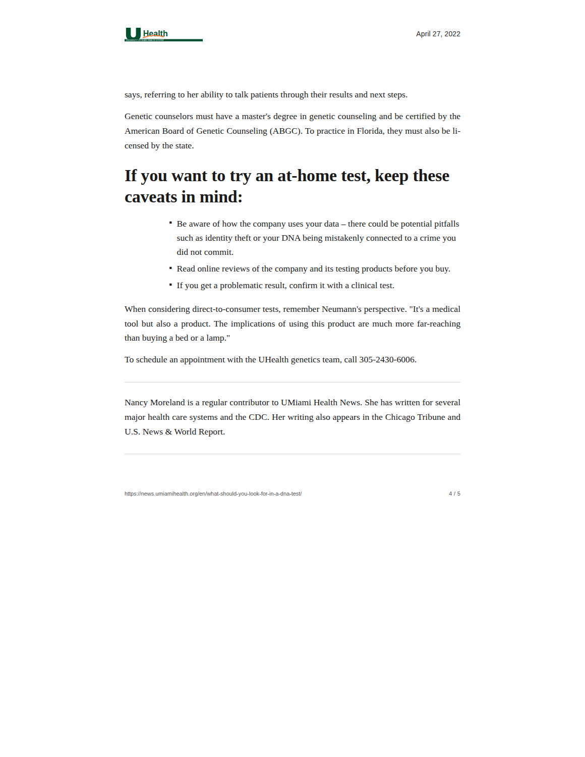Health UNIVERSITY OF MIAMI HEALTH SYSTEM
April 27, 2022
says, referring to her ability to talk patients through their results and next steps.
Genetic counselors must have a master's degree in genetic counseling and be certified by the American Board of Genetic Counseling (ABGC). To practice in Florida, they must also be licensed by the state.
If you want to try an at-home test, keep these caveats in mind:
Be aware of how the company uses your data – there could be potential pitfalls such as identity theft or your DNA being mistakenly connected to a crime you did not commit.
Read online reviews of the company and its testing products before you buy.
If you get a problematic result, confirm it with a clinical test.
When considering direct-to-consumer tests, remember Neumann's perspective. "It's a medical tool but also a product. The implications of using this product are much more far-reaching than buying a bed or a lamp."
To schedule an appointment with the UHealth genetics team, call 305-2430-6006.
Nancy Moreland is a regular contributor to UMiami Health News. She has written for several major health care systems and the CDC. Her writing also appears in the Chicago Tribune and U.S. News & World Report.
https://news.umiamihealth.org/en/what-should-you-look-for-in-a-dna-test/
4 / 5